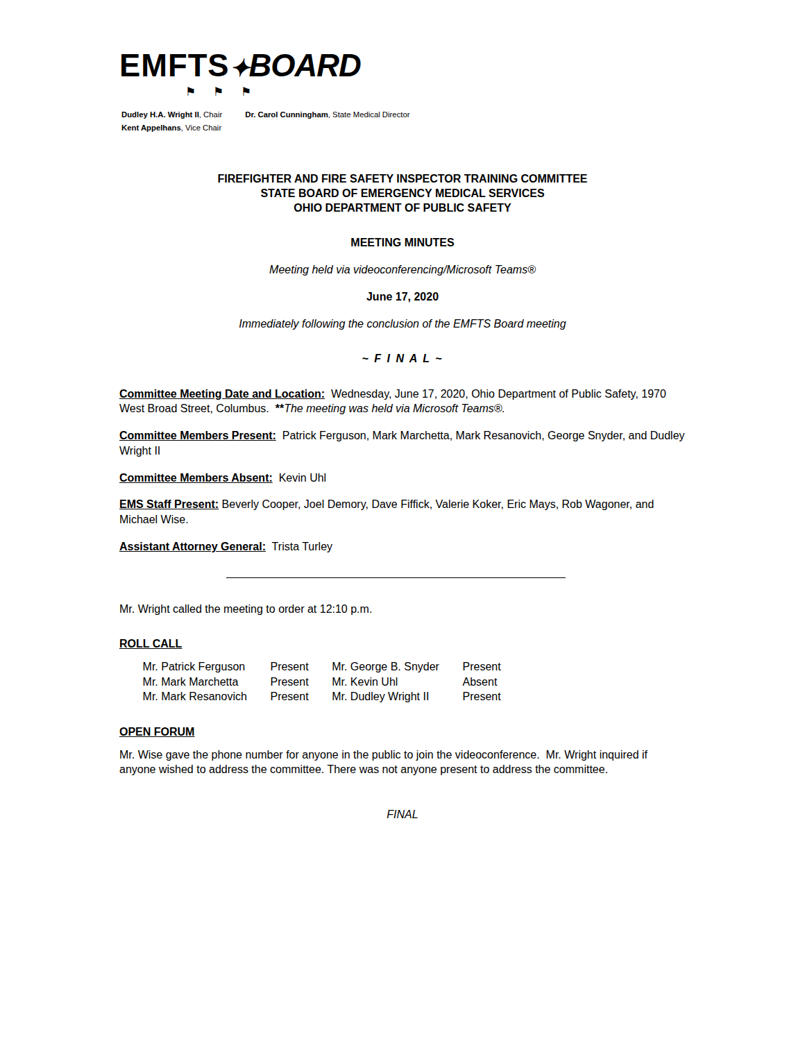EMFTS✦BOARD
⚑ ⚑ ⚑
| Dudley H.A. Wright II , Chair | Dr. Carol Cunningham , State Medical Director |
| Kent Appelhans , Vice Chair | |
FIREFIGHTER AND FIRE SAFETY INSPECTOR TRAINING COMMITTEE
STATE BOARD OF EMERGENCY MEDICAL SERVICES
OHIO DEPARTMENT OF PUBLIC SAFETY
MEETING MINUTES
Meeting held via videoconferencing/Microsoft Teams®
June 17, 2020
Immediately following the conclusion of the EMFTS Board meeting
~ F I N A L ~
Committee Meeting Date and Location: Wednesday, June 17, 2020, Ohio Department of Public Safety, 1970 West Broad Street, Columbus. **The meeting was held via Microsoft Teams®.
Committee Members Present: Patrick Ferguson, Mark Marchetta, Mark Resanovich, George Snyder, and Dudley Wright II
Committee Members Absent: Kevin Uhl
EMS Staff Present: Beverly Cooper, Joel Demory, Dave Fiffick, Valerie Koker, Eric Mays, Rob Wagoner, and Michael Wise.
Assistant Attorney General: Trista Turley
Mr. Wright called the meeting to order at 12:10 p.m.
ROLL CALL
| Mr. Patrick Ferguson | Present | Mr. George B. Snyder | Present |
| Mr. Mark Marchetta | Present | Mr. Kevin Uhl | Absent |
| Mr. Mark Resanovich | Present | Mr. Dudley Wright II | Present |
OPEN FORUM
Mr. Wise gave the phone number for anyone in the public to join the videoconference. Mr. Wright inquired if anyone wished to address the committee. There was not anyone present to address the committee.
FINAL